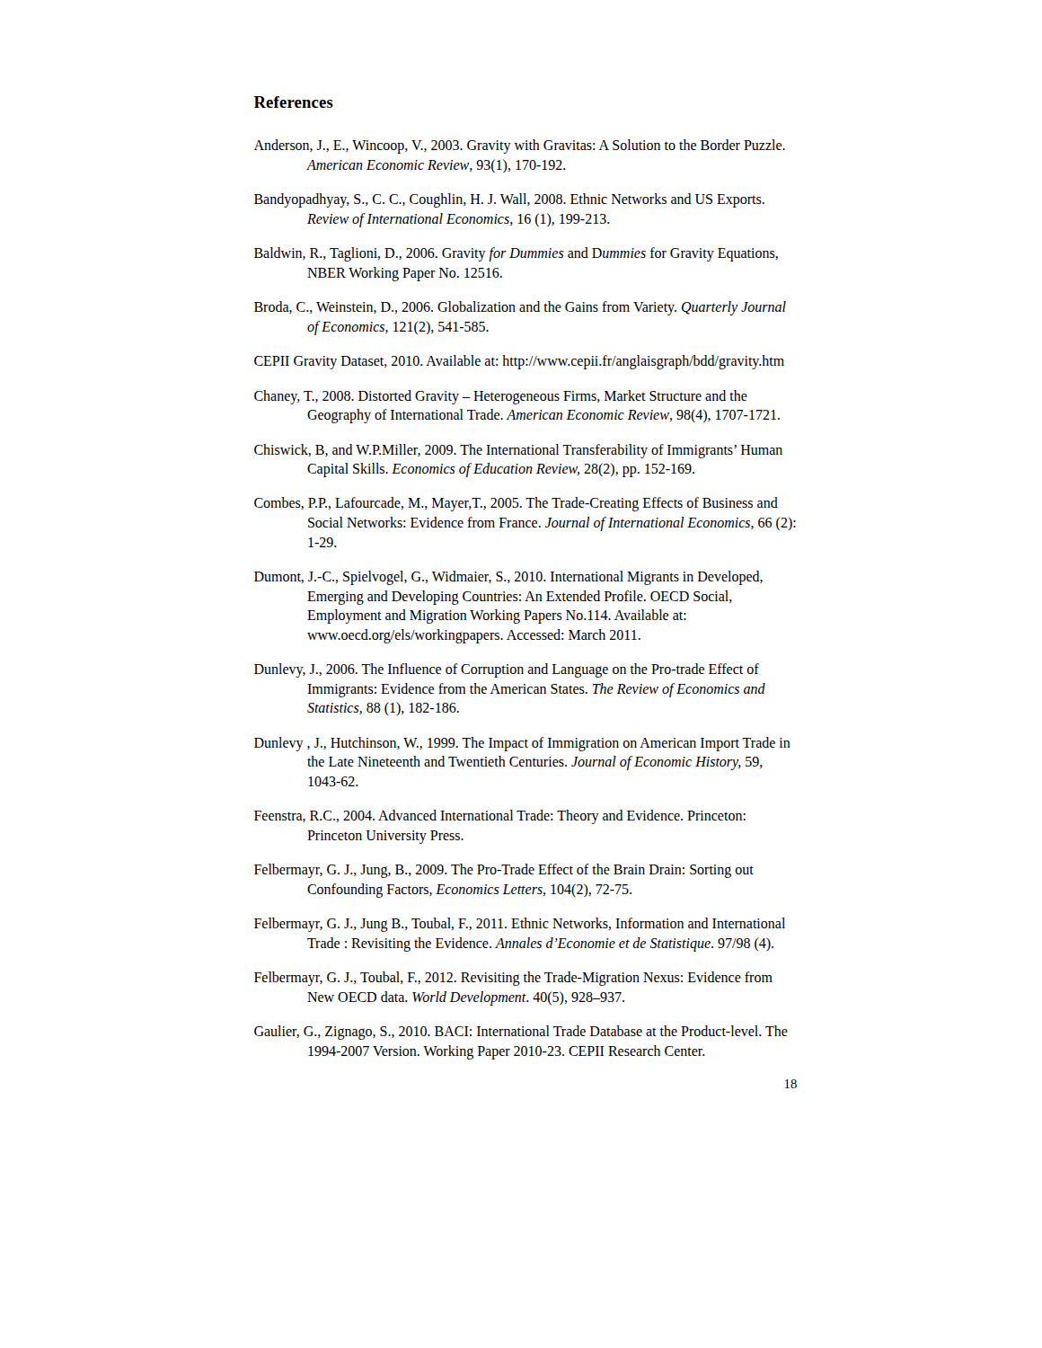References
Anderson, J., E., Wincoop, V., 2003. Gravity with Gravitas: A Solution to the Border Puzzle. American Economic Review, 93(1), 170-192.
Bandyopadhyay, S., C. C., Coughlin, H. J. Wall, 2008. Ethnic Networks and US Exports. Review of International Economics, 16 (1), 199-213.
Baldwin, R., Taglioni, D., 2006. Gravity for Dummies and Dummies for Gravity Equations, NBER Working Paper No. 12516.
Broda, C., Weinstein, D., 2006. Globalization and the Gains from Variety. Quarterly Journal of Economics, 121(2), 541-585.
CEPII Gravity Dataset, 2010. Available at: http://www.cepii.fr/anglaisgraph/bdd/gravity.htm
Chaney, T., 2008. Distorted Gravity – Heterogeneous Firms, Market Structure and the Geography of International Trade. American Economic Review, 98(4), 1707-1721.
Chiswick, B, and W.P.Miller, 2009. The International Transferability of Immigrants’ Human Capital Skills. Economics of Education Review, 28(2), pp. 152-169.
Combes, P.P., Lafourcade, M., Mayer,T., 2005. The Trade-Creating Effects of Business and Social Networks: Evidence from France. Journal of International Economics, 66 (2): 1-29.
Dumont, J.-C., Spielvogel, G., Widmaier, S., 2010. International Migrants in Developed, Emerging and Developing Countries: An Extended Profile. OECD Social, Employment and Migration Working Papers No.114. Available at: www.oecd.org/els/workingpapers. Accessed: March 2011.
Dunlevy, J., 2006. The Influence of Corruption and Language on the Pro-trade Effect of Immigrants: Evidence from the American States. The Review of Economics and Statistics, 88 (1), 182-186.
Dunlevy , J., Hutchinson, W., 1999. The Impact of Immigration on American Import Trade in the Late Nineteenth and Twentieth Centuries. Journal of Economic History, 59, 1043-62.
Feenstra, R.C., 2004. Advanced International Trade: Theory and Evidence. Princeton: Princeton University Press.
Felbermayr, G. J., Jung, B., 2009. The Pro-Trade Effect of the Brain Drain: Sorting out Confounding Factors, Economics Letters, 104(2), 72-75.
Felbermayr, G. J., Jung B., Toubal, F., 2011. Ethnic Networks, Information and International Trade : Revisiting the Evidence. Annales d’Economie et de Statistique. 97/98 (4).
Felbermayr, G. J., Toubal, F., 2012. Revisiting the Trade-Migration Nexus: Evidence from New OECD data. World Development. 40(5), 928–937.
Gaulier, G., Zignago, S., 2010. BACI: International Trade Database at the Product-level. The 1994-2007 Version. Working Paper 2010-23. CEPII Research Center.
18